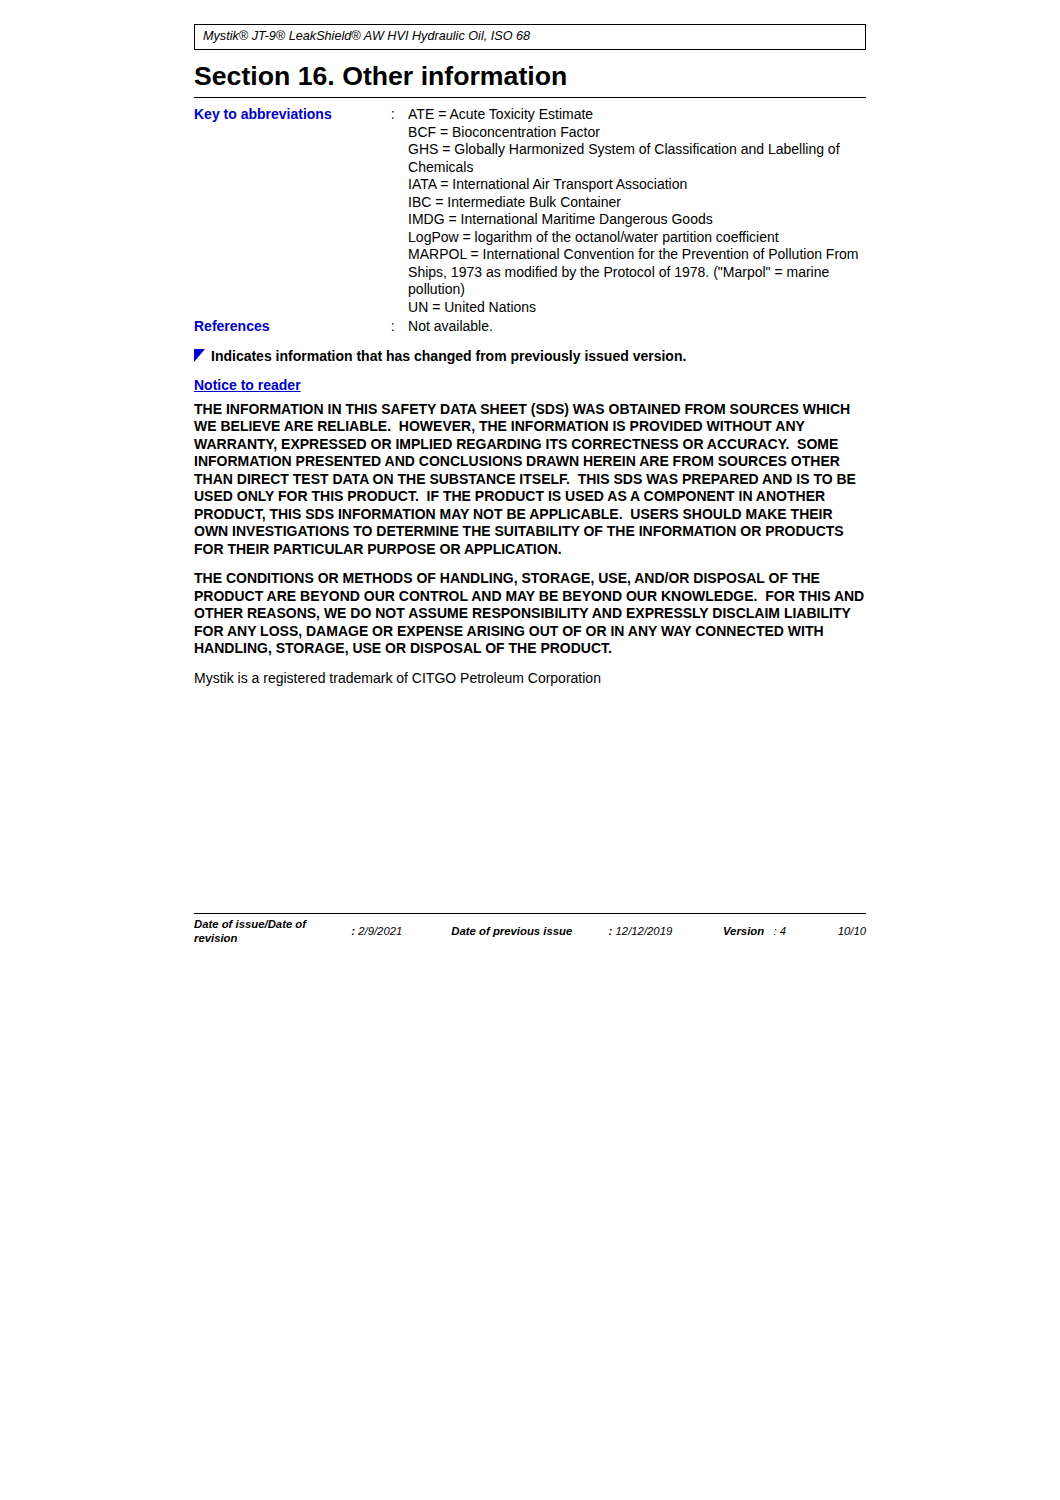Mystik® JT-9® LeakShield® AW HVI Hydraulic Oil, ISO 68
Section 16. Other information
| Key to abbreviations | : | ATE = Acute Toxicity Estimate BCF = Bioconcentration Factor GHS = Globally Harmonized System of Classification and Labelling of Chemicals IATA = International Air Transport Association IBC = Intermediate Bulk Container IMDG = International Maritime Dangerous Goods LogPow = logarithm of the octanol/water partition coefficient MARPOL = International Convention for the Prevention of Pollution From Ships, 1973 as modified by the Protocol of 1978. ("Marpol" = marine pollution) UN = United Nations |
| References | : | Not available. |
Indicates information that has changed from previously issued version.
Notice to reader
THE INFORMATION IN THIS SAFETY DATA SHEET (SDS) WAS OBTAINED FROM SOURCES WHICH WE BELIEVE ARE RELIABLE. HOWEVER, THE INFORMATION IS PROVIDED WITHOUT ANY WARRANTY, EXPRESSED OR IMPLIED REGARDING ITS CORRECTNESS OR ACCURACY. SOME INFORMATION PRESENTED AND CONCLUSIONS DRAWN HEREIN ARE FROM SOURCES OTHER THAN DIRECT TEST DATA ON THE SUBSTANCE ITSELF. THIS SDS WAS PREPARED AND IS TO BE USED ONLY FOR THIS PRODUCT. IF THE PRODUCT IS USED AS A COMPONENT IN ANOTHER PRODUCT, THIS SDS INFORMATION MAY NOT BE APPLICABLE. USERS SHOULD MAKE THEIR OWN INVESTIGATIONS TO DETERMINE THE SUITABILITY OF THE INFORMATION OR PRODUCTS FOR THEIR PARTICULAR PURPOSE OR APPLICATION.
THE CONDITIONS OR METHODS OF HANDLING, STORAGE, USE, AND/OR DISPOSAL OF THE PRODUCT ARE BEYOND OUR CONTROL AND MAY BE BEYOND OUR KNOWLEDGE. FOR THIS AND OTHER REASONS, WE DO NOT ASSUME RESPONSIBILITY AND EXPRESSLY DISCLAIM LIABILITY FOR ANY LOSS, DAMAGE OR EXPENSE ARISING OUT OF OR IN ANY WAY CONNECTED WITH HANDLING, STORAGE, USE OR DISPOSAL OF THE PRODUCT.
Mystik is a registered trademark of CITGO Petroleum Corporation
| Date of issue/Date of revision | : 2/9/2021 | Date of previous issue | : 12/12/2019 | Version : 4 | 10/10 |